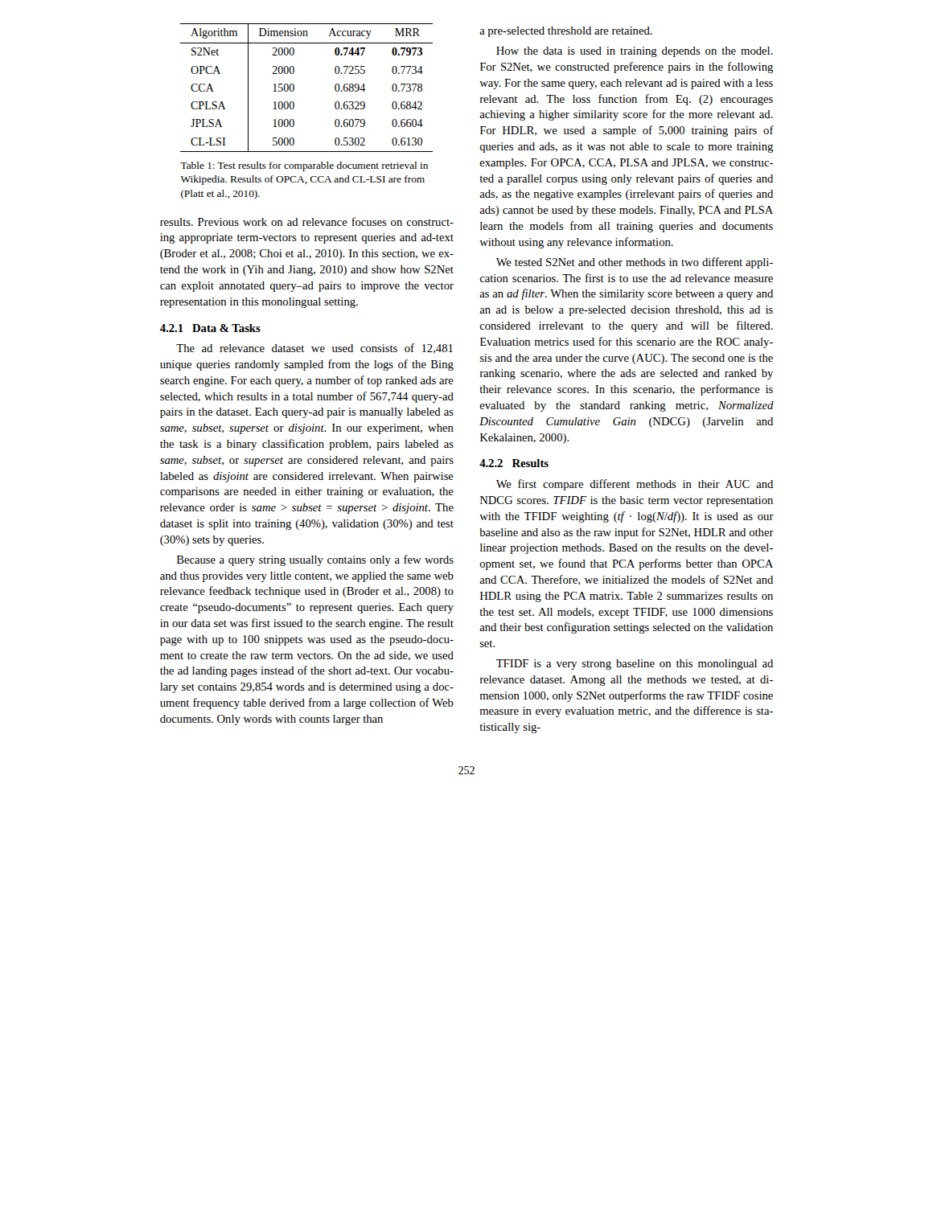Table 1: Test results for comparable document retrieval in Wikipedia. Results of OPCA, CCA and CL-LSI are from (Platt et al., 2010).
| Algorithm | Dimension | Accuracy | MRR |
| --- | --- | --- | --- |
| S2Net | 2000 | 0.7447 | 0.7973 |
| OPCA | 2000 | 0.7255 | 0.7734 |
| CCA | 1500 | 0.6894 | 0.7378 |
| CPLSA | 1000 | 0.6329 | 0.6842 |
| JPLSA | 1000 | 0.6079 | 0.6604 |
| CL-LSI | 5000 | 0.5302 | 0.6130 |
results. Previous work on ad relevance focuses on constructing appropriate term-vectors to represent queries and ad-text (Broder et al., 2008; Choi et al., 2010). In this section, we extend the work in (Yih and Jiang, 2010) and show how S2Net can exploit annotated query–ad pairs to improve the vector representation in this monolingual setting.
4.2.1 Data & Tasks
The ad relevance dataset we used consists of 12,481 unique queries randomly sampled from the logs of the Bing search engine. For each query, a number of top ranked ads are selected, which results in a total number of 567,744 query-ad pairs in the dataset. Each query-ad pair is manually labeled as same, subset, superset or disjoint. In our experiment, when the task is a binary classification problem, pairs labeled as same, subset, or superset are considered relevant, and pairs labeled as disjoint are considered irrelevant. When pairwise comparisons are needed in either training or evaluation, the relevance order is same > subset = superset > disjoint. The dataset is split into training (40%), validation (30%) and test (30%) sets by queries.
Because a query string usually contains only a few words and thus provides very little content, we applied the same web relevance feedback technique used in (Broder et al., 2008) to create “pseudo-documents” to represent queries. Each query in our data set was first issued to the search engine. The result page with up to 100 snippets was used as the pseudo-document to create the raw term vectors. On the ad side, we used the ad landing pages instead of the short ad-text. Our vocabulary set contains 29,854 words and is determined using a document frequency table derived from a large collection of Web documents. Only words with counts larger than
a pre-selected threshold are retained.
How the data is used in training depends on the model. For S2Net, we constructed preference pairs in the following way. For the same query, each relevant ad is paired with a less relevant ad. The loss function from Eq. (2) encourages achieving a higher similarity score for the more relevant ad. For HDLR, we used a sample of 5,000 training pairs of queries and ads, as it was not able to scale to more training examples. For OPCA, CCA, PLSA and JPLSA, we constructed a parallel corpus using only relevant pairs of queries and ads, as the negative examples (irrelevant pairs of queries and ads) cannot be used by these models. Finally, PCA and PLSA learn the models from all training queries and documents without using any relevance information.
We tested S2Net and other methods in two different application scenarios. The first is to use the ad relevance measure as an ad filter. When the similarity score between a query and an ad is below a pre-selected decision threshold, this ad is considered irrelevant to the query and will be filtered. Evaluation metrics used for this scenario are the ROC analysis and the area under the curve (AUC). The second one is the ranking scenario, where the ads are selected and ranked by their relevance scores. In this scenario, the performance is evaluated by the standard ranking metric, Normalized Discounted Cumulative Gain (NDCG) (Jarvelin and Kekalainen, 2000).
4.2.2 Results
We first compare different methods in their AUC and NDCG scores. TFIDF is the basic term vector representation with the TFIDF weighting (tf · log(N/df)). It is used as our baseline and also as the raw input for S2Net, HDLR and other linear projection methods. Based on the results on the development set, we found that PCA performs better than OPCA and CCA. Therefore, we initialized the models of S2Net and HDLR using the PCA matrix. Table 2 summarizes results on the test set. All models, except TFIDF, use 1000 dimensions and their best configuration settings selected on the validation set.
TFIDF is a very strong baseline on this monolingual ad relevance dataset. Among all the methods we tested, at dimension 1000, only S2Net outperforms the raw TFIDF cosine measure in every evaluation metric, and the difference is statistically sig-
252